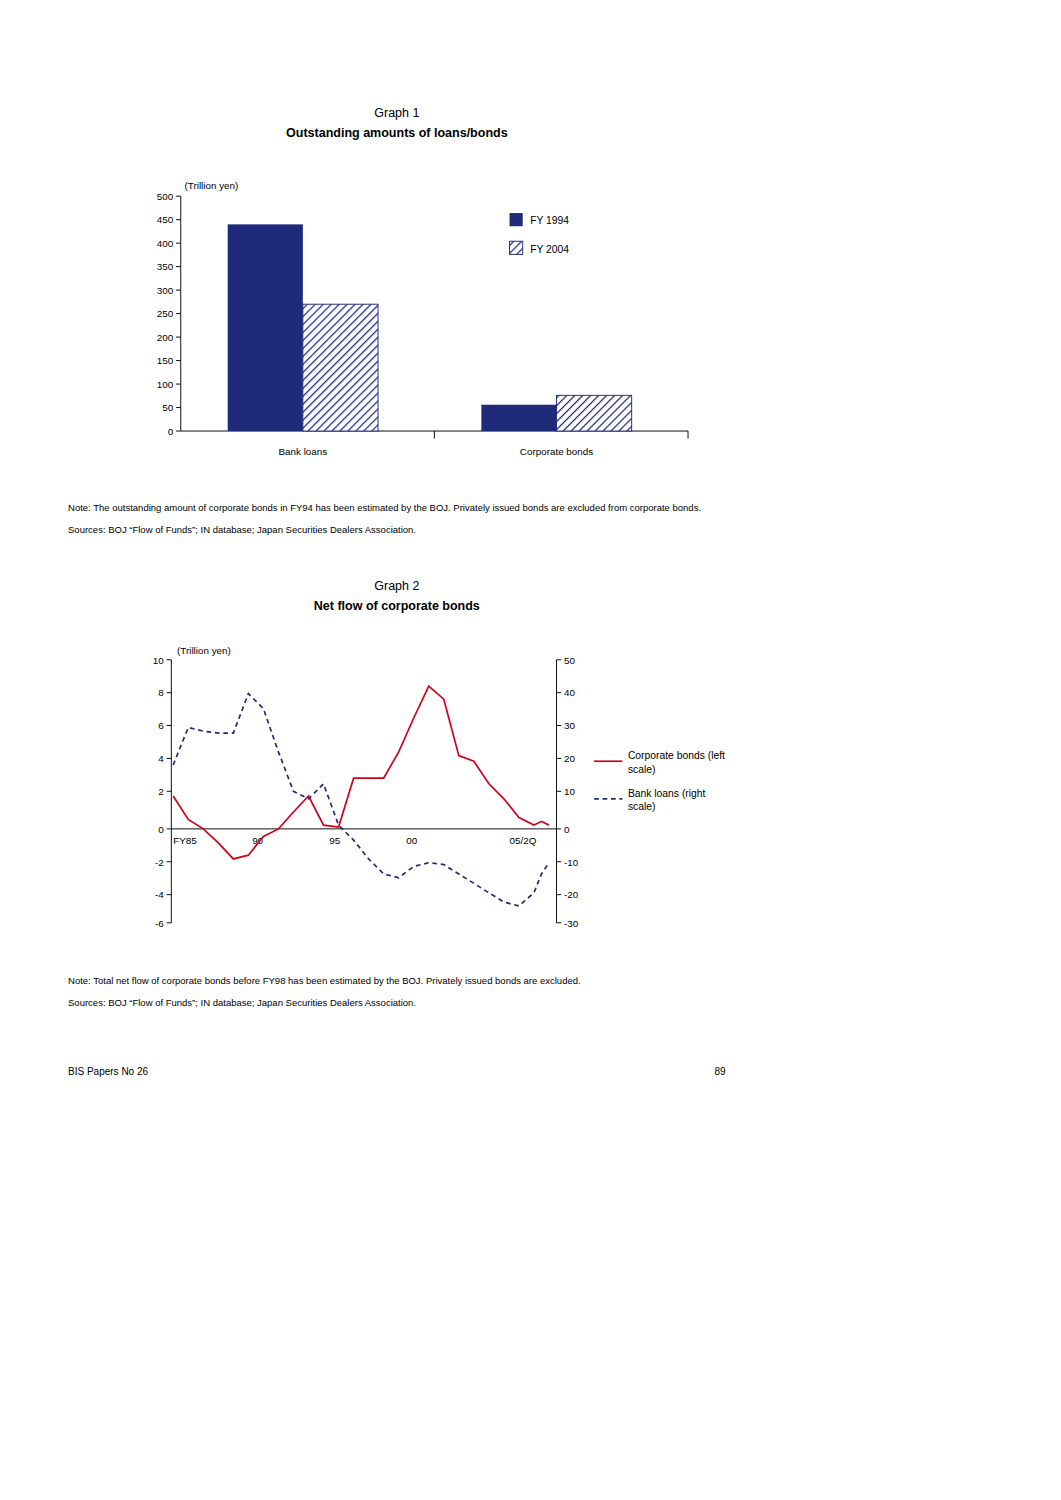Graph 1
Outstanding amounts of loans/bonds
500 450 400 350 300 250 200 150 100 50 0 (Trillion yen) Bank loans Corporate bonds FY 1994 FY 2004
Note: The outstanding amount of corporate bonds in FY94 has been estimated by the BOJ. Privately issued bonds are excluded from corporate bonds.
Sources: BOJ “Flow of Funds”; IN database; Japan Securities Dealers Association.
Graph 2
Net flow of corporate bonds
10 8 6 4 2 0 -2 -4 -6 50 40 30 20 10 0 -10 -20 -30 (Trillion yen) FY85 90 95 00 05/2Q Corporate bonds (left scale) Bank loans (right scale)
Note: Total net flow of corporate bonds before FY98 has been estimated by the BOJ. Privately issued bonds are excluded.
Sources: BOJ “Flow of Funds”; IN database; Japan Securities Dealers Association.
BIS Papers No 26 89